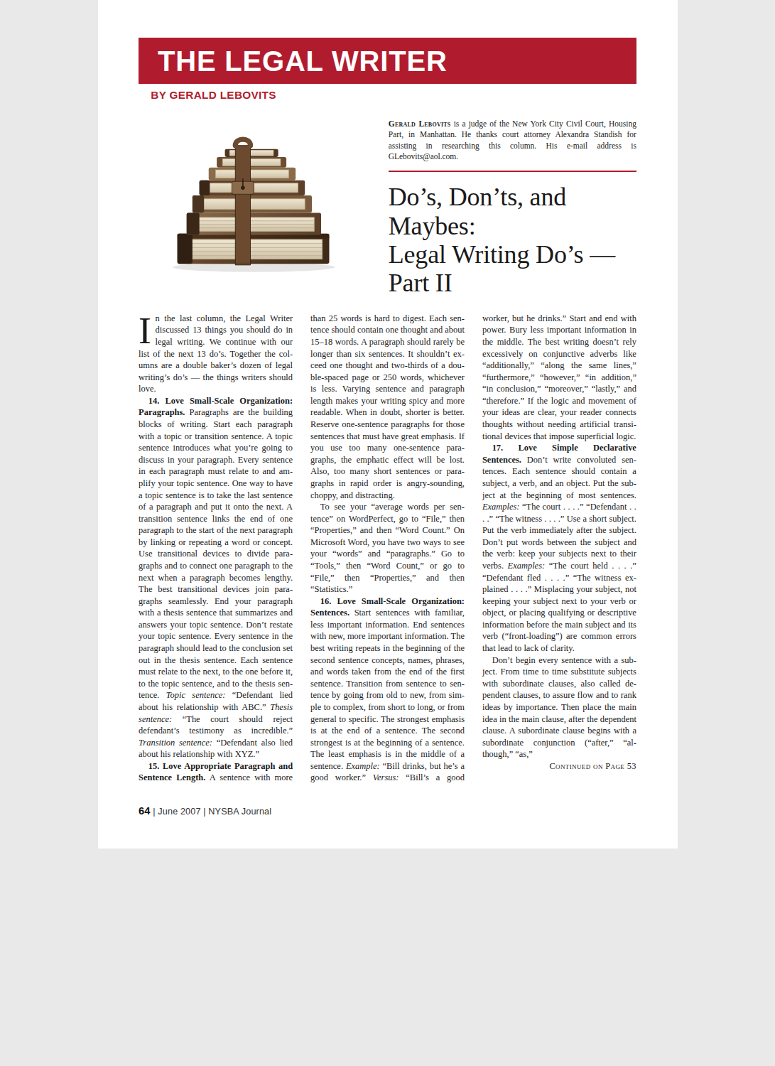The Legal Writer
By Gerald Lebovits
Gerald Lebovits is a judge of the New York City Civil Court, Housing Part, in Manhattan. He thanks court attorney Alexandra Standish for assisting in researching this column. His e-mail address is GLebovits@aol.com.
Do’s, Don’ts, and Maybes:
Legal Writing Do’s — Part II
In the last column, the Legal Writer discussed 13 things you should do in legal writing. We continue with our list of the next 13 do’s. Together the columns are a double baker’s dozen of legal writing’s do’s — the things writers should love.
14. Love Small-Scale Organization: Paragraphs. Paragraphs are the building blocks of writing. Start each paragraph with a topic or transition sentence. A topic sentence introduces what you’re going to discuss in your paragraph. Every sentence in each paragraph must relate to and amplify your topic sentence. One way to have a topic sentence is to take the last sentence of a paragraph and put it onto the next. A transition sentence links the end of one paragraph to the start of the next paragraph by linking or repeating a word or concept. Use transitional devices to divide paragraphs and to connect one paragraph to the next when a paragraph becomes lengthy. The best transitional devices join paragraphs seamlessly. End your paragraph with a thesis sentence that summarizes and answers your topic sentence. Don’t restate your topic sentence. Every sentence in the paragraph should lead to the conclusion set out in the thesis sentence. Each sentence must relate to the next, to the one before it, to the topic sentence, and to the thesis sentence. Topic sentence: “Defendant lied about his relationship with ABC.” Thesis sentence: “The court should reject defendant’s testimony as incredible.” Transition sentence: “Defendant also lied about his relationship with XYZ.”
15. Love Appropriate Paragraph and Sentence Length. A sentence with more than 25 words is hard to digest. Each sentence should contain one thought and about 15–18 words. A paragraph should rarely be longer than six sentences. It shouldn’t exceed one thought and two-thirds of a double-spaced page or 250 words, whichever is less. Varying sentence and paragraph length makes your writing spicy and more readable. When in doubt, shorter is better. Reserve one-sentence paragraphs for those sentences that must have great emphasis. If you use too many one-sentence paragraphs, the emphatic effect will be lost. Also, too many short sentences or paragraphs in rapid order is angry-sounding, choppy, and distracting.
To see your “average words per sentence” on WordPerfect, go to “File,” then “Properties,” and then “Word Count.” On Microsoft Word, you have two ways to see your “words” and “paragraphs.” Go to “Tools,” then “Word Count,” or go to “File,” then “Properties,” and then “Statistics.”
16. Love Small-Scale Organization: Sentences. Start sentences with familiar, less important information. End sentences with new, more important information. The best writing repeats in the beginning of the second sentence concepts, names, phrases, and words taken from the end of the first sentence. Transition from sentence to sentence by going from old to new, from simple to complex, from short to long, or from general to specific. The strongest emphasis is at the end of a sentence. The second strongest is at the beginning of a sentence. The least emphasis is in the middle of a sentence. Example: “Bill drinks, but he’s a good worker.” Versus: “Bill’s a good worker, but he drinks.” Start and end with power. Bury less important information in the middle. The best writing doesn’t rely excessively on conjunctive adverbs like “additionally,” “along the same lines,” “furthermore,” “however,” “in addition,” “in conclusion,” “moreover,” “lastly,” and “therefore.” If the logic and movement of your ideas are clear, your reader connects thoughts without needing artificial transitional devices that impose superficial logic.
17. Love Simple Declarative Sentences. Don’t write convoluted sentences. Each sentence should contain a subject, a verb, and an object. Put the subject at the beginning of most sentences. Examples: “The court . . . .” “Defendant . . . .” “The witness . . . .” Use a short subject. Put the verb immediately after the subject. Don’t put words between the subject and the verb: keep your subjects next to their verbs. Examples: “The court held . . . .” “Defendant fled . . . .” “The witness explained . . . .” Misplacing your subject, not keeping your subject next to your verb or object, or placing qualifying or descriptive information before the main subject and its verb (“front-loading”) are common errors that lead to lack of clarity.
Don’t begin every sentence with a subject. From time to time substitute subjects with subordinate clauses, also called dependent clauses, to assure flow and to rank ideas by importance. Then place the main idea in the main clause, after the dependent clause. A subordinate clause begins with a subordinate conjunction (“after,” “although,” “as,”
Continued on Page 53
64 | June 2007 | NYSBA Journal